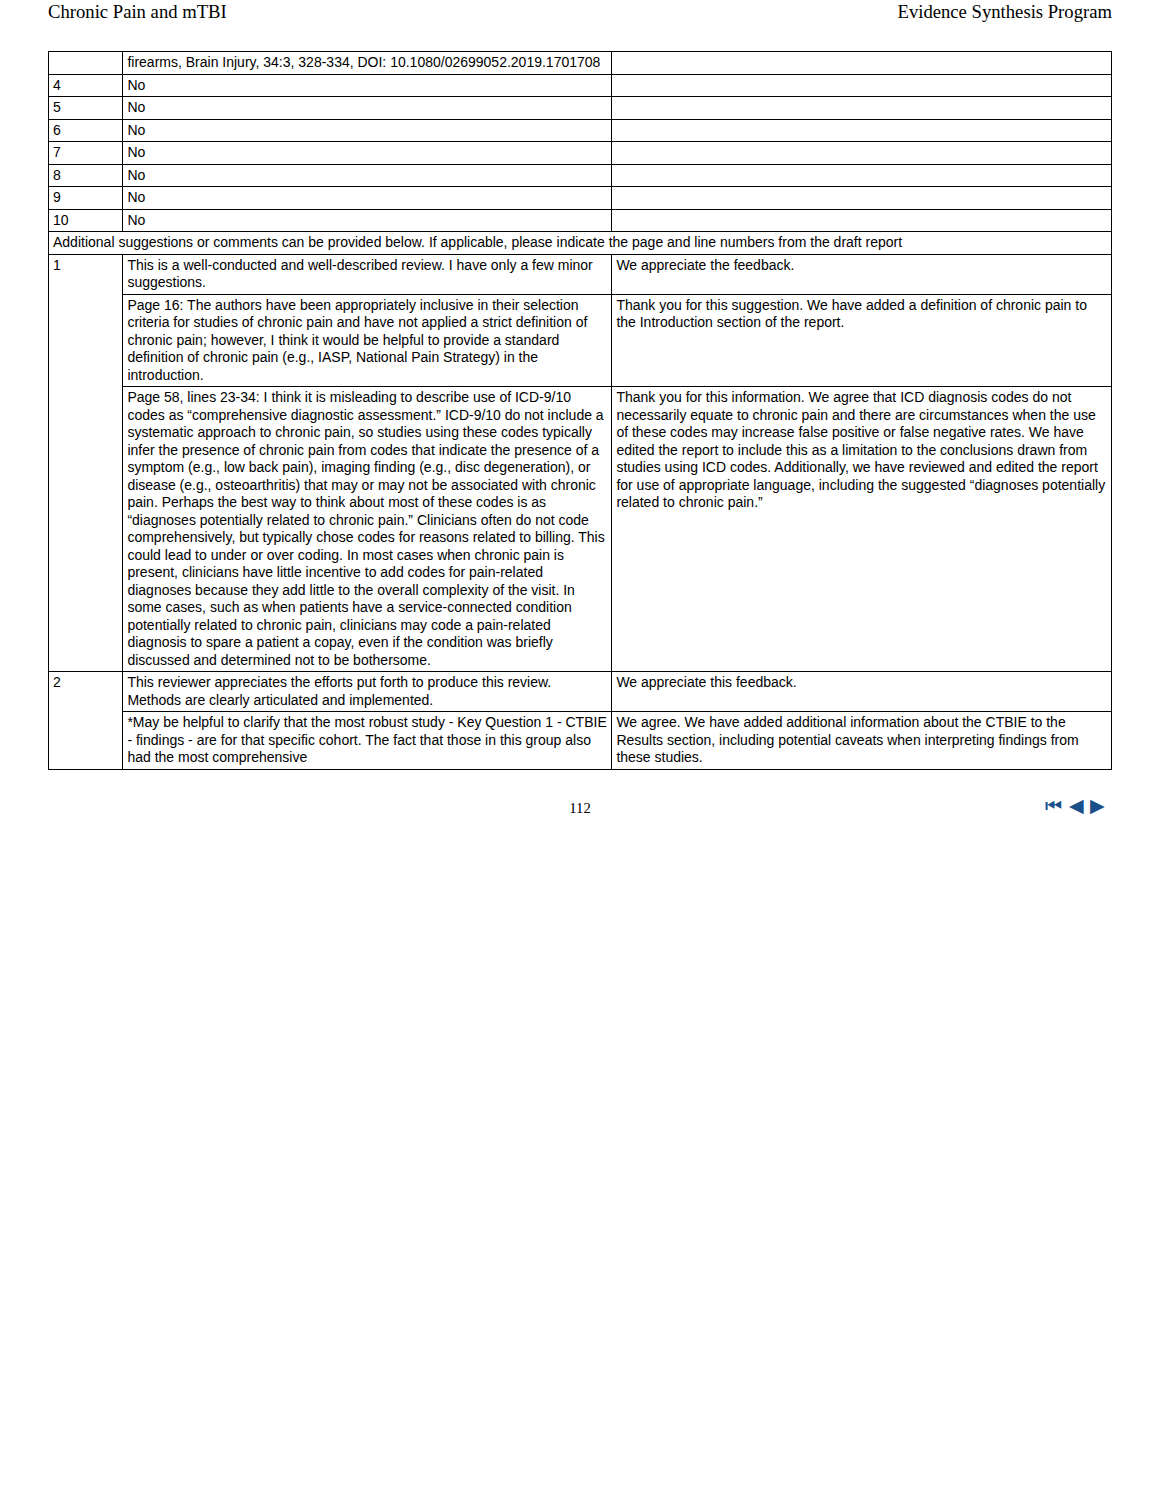Chronic Pain and mTBI
Evidence Synthesis Program
| | firearms, Brain Injury, 34:3, 328-334, DOI: 10.1080/02699052.2019.1701708 | |
| 4 | No | |
| 5 | No | |
| 6 | No | |
| 7 | No | |
| 8 | No | |
| 9 | No | |
| 10 | No | |
| Additional suggestions or comments can be provided below. If applicable, please indicate the page and line numbers from the draft report |
| 1 | This is a well-conducted and well-described review. I have only a few minor suggestions. | We appreciate the feedback. |
| Page 16: The authors have been appropriately inclusive in their selection criteria for studies of chronic pain and have not applied a strict definition of chronic pain; however, I think it would be helpful to provide a standard definition of chronic pain (e.g., IASP, National Pain Strategy) in the introduction. | Thank you for this suggestion. We have added a definition of chronic pain to the Introduction section of the report. |
| Page 58, lines 23-34: I think it is misleading to describe use of ICD-9/10 codes as “comprehensive diagnostic assessment.” ICD-9/10 do not include a systematic approach to chronic pain, so studies using these codes typically infer the presence of chronic pain from codes that indicate the presence of a symptom (e.g., low back pain), imaging finding (e.g., disc degeneration), or disease (e.g., osteoarthritis) that may or may not be associated with chronic pain. Perhaps the best way to think about most of these codes is as “diagnoses potentially related to chronic pain.” Clinicians often do not code comprehensively, but typically chose codes for reasons related to billing. This could lead to under or over coding. In most cases when chronic pain is present, clinicians have little incentive to add codes for pain-related diagnoses because they add little to the overall complexity of the visit. In some cases, such as when patients have a service-connected condition potentially related to chronic pain, clinicians may code a pain-related diagnosis to spare a patient a copay, even if the condition was briefly discussed and determined not to be bothersome. | Thank you for this information. We agree that ICD diagnosis codes do not necessarily equate to chronic pain and there are circumstances when the use of these codes may increase false positive or false negative rates. We have edited the report to include this as a limitation to the conclusions drawn from studies using ICD codes. Additionally, we have reviewed and edited the report for use of appropriate language, including the suggested “diagnoses potentially related to chronic pain.” |
| 2 | This reviewer appreciates the efforts put forth to produce this review. Methods are clearly articulated and implemented. | We appreciate this feedback. |
| *May be helpful to clarify that the most robust study - Key Question 1 - CTBIE - findings - are for that specific cohort. The fact that those in this group also had the most comprehensive | We agree. We have added additional information about the CTBIE to the Results section, including potential caveats when interpreting findings from these studies. |
112 ⏮◀▶